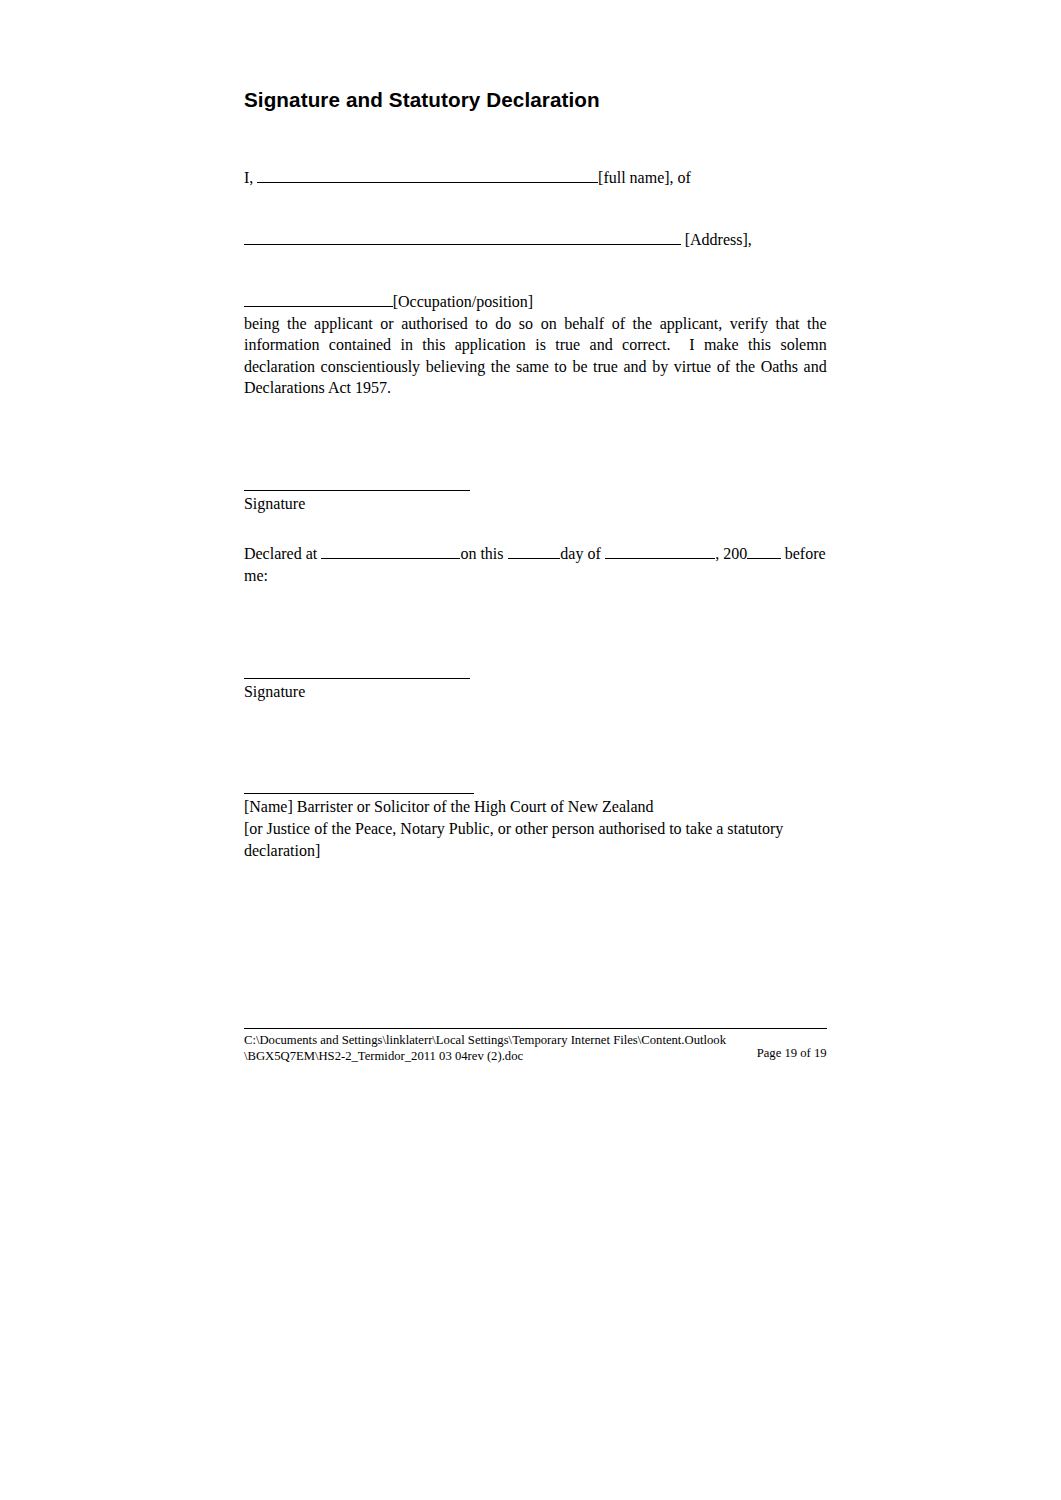Signature and Statutory Declaration
I, [full name], of
[Address],
[Occupation/position]
being the applicant or authorised to do so on behalf of the applicant, verify that the information contained in this application is true and correct. I make this solemn declaration conscientiously believing the same to be true and by virtue of the Oaths and Declarations Act 1957.
Signature
Declared at on this day of , 200 before me:
Signature
[Name] Barrister or Solicitor of the High Court of New Zealand
[or Justice of the Peace, Notary Public, or other person authorised to take a statutory declaration]
C:\Documents and Settings\linklaterr\Local Settings\Temporary Internet Files\Content.Outlook\BGX5Q7EM\HS2-2_Termidor_2011 03 04rev (2).doc
Page 19 of 19